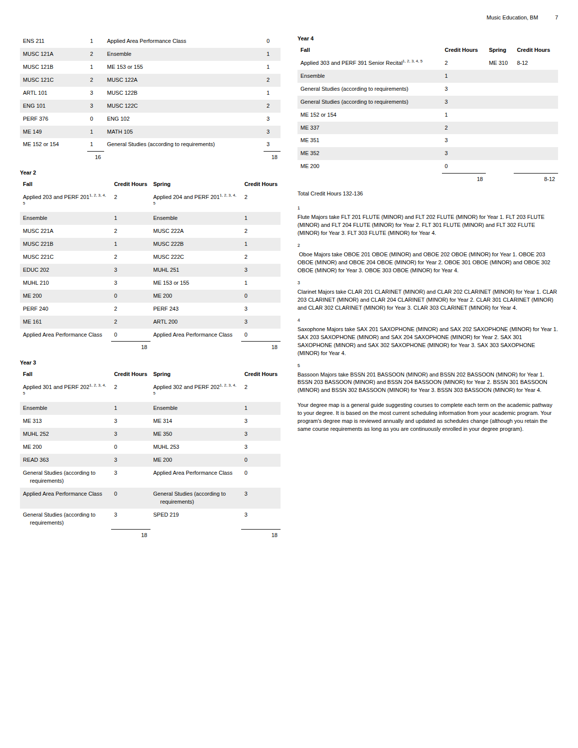Music Education, BM 7
| ENS 211 | | 1 | Applied Area Performance Class | 0 |
| MUSC 121A | | 2 | Ensemble | 1 |
| MUSC 121B | | 1 | ME 153 or 155 | 1 |
| MUSC 121C | | 2 | MUSC 122A | 2 |
| ARTL 101 | | 3 | MUSC 122B | 1 |
| ENG 101 | | 3 | MUSC 122C | 2 |
| PERF 376 | | 0 | ENG 102 | 3 |
| ME 149 | | 1 | MATH 105 | 3 |
| ME 152 or 154 | | 1 | General Studies (according to requirements) | 3 |
| | | 16 | | 18 |
Year 2
| Fall | Credit Hours | Spring | Credit Hours |
| --- | --- | --- | --- |
| Applied 203 and PERF 201 1, 2, 3, 4, 5 | 2 | Applied 204 and PERF 201 1, 2, 3, 4, 5 | 2 |
| Ensemble | 1 | Ensemble | 1 |
| MUSC 221A | 2 | MUSC 222A | 2 |
| MUSC 221B | 1 | MUSC 222B | 1 |
| MUSC 221C | 2 | MUSC 222C | 2 |
| EDUC 202 | 3 | MUHL 251 | 3 |
| MUHL 210 | 3 | ME 153 or 155 | 1 |
| ME 200 | 0 | ME 200 | 0 |
| PERF 240 | 2 | PERF 243 | 3 |
| ME 161 | 2 | ARTL 200 | 3 |
| Applied Area Performance Class | 0 | Applied Area Performance Class | 0 |
| | 18 | | 18 |
Year 3
| Fall | Credit Hours | Spring | Credit Hours |
| --- | --- | --- | --- |
| Applied 301 and PERF 202 1, 2, 3, 4, 5 | 2 | Applied 302 and PERF 202 1, 2, 3, 4, 5 | 2 |
| Ensemble | 1 | Ensemble | 1 |
| ME 313 | 3 | ME 314 | 3 |
| MUHL 252 | 3 | ME 350 | 3 |
| ME 200 | 0 | MUHL 253 | 3 |
| READ 363 | 3 | ME 200 | 0 |
| General Studies (according to requirements) | 3 | Applied Area Performance Class | 0 |
| Applied Area Performance Class | 0 | General Studies (according to requirements) | 3 |
| General Studies (according to requirements) | 3 | SPED 219 | 3 |
| | 18 | | 18 |
Year 4
| Fall | Credit Hours | Spring | Credit Hours |
| --- | --- | --- | --- |
| Applied 303 and PERF 391 Senior Recital 1, 2, 3, 4, 5 | 2 | ME 310 | 8-12 |
| Ensemble | 1 | | |
| General Studies (according to requirements) | 3 | | |
| General Studies (according to requirements) | 3 | | |
| ME 152 or 154 | 1 | | |
| ME 337 | 2 | | |
| ME 351 | 3 | | |
| ME 352 | 3 | | |
| ME 200 | 0 | | |
| | 18 | | 8-12 |
Total Credit Hours 132-136
1
Flute Majors take FLT 201 FLUTE (MINOR) and FLT 202 FLUTE (MINOR) for Year 1. FLT 203 FLUTE (MINOR) and FLT 204 FLUTE (MINOR) for Year 2. FLT 301 FLUTE (MINOR) and FLT 302 FLUTE (MINOR) for Year 3. FLT 303 FLUTE (MINOR) for Year 4.
2
Oboe Majors take OBOE 201 OBOE (MINOR) and OBOE 202 OBOE (MINOR) for Year 1. OBOE 203 OBOE (MINOR) and OBOE 204 OBOE (MINOR) for Year 2. OBOE 301 OBOE (MINOR) and OBOE 302 OBOE (MINOR) for Year 3. OBOE 303 OBOE (MINOR) for Year 4.
3
Clarinet Majors take CLAR 201 CLARINET (MINOR) and CLAR 202 CLARINET (MINOR) for Year 1. CLAR 203 CLARINET (MINOR) and CLAR 204 CLARINET (MINOR) for Year 2. CLAR 301 CLARINET (MINOR) and CLAR 302 CLARINET (MINOR) for Year 3. CLAR 303 CLARINET (MINOR) for Year 4.
4
Saxophone Majors take SAX 201 SAXOPHONE (MINOR) and SAX 202 SAXOPHONE (MINOR) for Year 1. SAX 203 SAXOPHONE (MINOR) and SAX 204 SAXOPHONE (MINOR) for Year 2. SAX 301 SAXOPHONE (MINOR) and SAX 302 SAXOPHONE (MINOR) for Year 3. SAX 303 SAXOPHONE (MINOR) for Year 4.
5
Bassoon Majors take BSSN 201 BASSOON (MINOR) and BSSN 202 BASSOON (MINOR) for Year 1. BSSN 203 BASSOON (MINOR) and BSSN 204 BASSOON (MINOR) for Year 2. BSSN 301 BASSOON (MINOR) and BSSN 302 BASSOON (MINOR) for Year 3. BSSN 303 BASSOON (MINOR) for Year 4.
Your degree map is a general guide suggesting courses to complete each term on the academic pathway to your degree. It is based on the most current scheduling information from your academic program. Your program's degree map is reviewed annually and updated as schedules change (although you retain the same course requirements as long as you are continuously enrolled in your degree program).